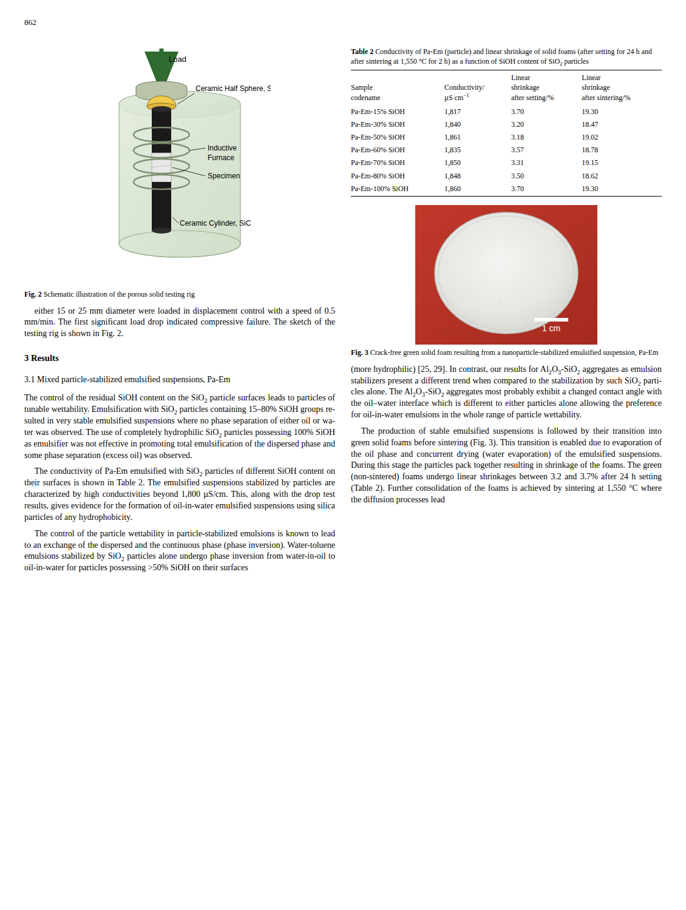862
Load Ceramic Half Sphere, SiC Inductive Furnace Specimen Ceramic Cylinder, SiC
Fig. 2 Schematic illustration of the porous solid testing rig
either 15 or 25 mm diameter were loaded in displacement control with a speed of 0.5 mm/min. The first significant load drop indicated compressive failure. The sketch of the testing rig is shown in Fig. 2.
3 Results
3.1 Mixed particle-stabilized emulsified suspensions, Pa-Em
The control of the residual SiOH content on the SiO2 particle surfaces leads to particles of tunable wettability. Emulsification with SiO2 particles containing 15–80% SiOH groups resulted in very stable emulsified suspensions where no phase separation of either oil or water was observed. The use of completely hydrophilic SiO2 particles possessing 100% SiOH as emulsifier was not effective in promoting total emulsification of the dispersed phase and some phase separation (excess oil) was observed.
The conductivity of Pa-Em emulsified with SiO2 particles of different SiOH content on their surfaces is shown in Table 2. The emulsified suspensions stabilized by particles are characterized by high conductivities beyond 1,800 µS/cm. This, along with the drop test results, gives evidence for the formation of oil-in-water emulsified suspensions using silica particles of any hydrophobicity.
The control of the particle wettability in particle-stabilized emulsions is known to lead to an exchange of the dispersed and the continuous phase (phase inversion). Water-toluene emulsions stabilized by SiO2 particles alone undergo phase inversion from water-in-oil to oil-in-water for particles possessing >50% SiOH on their surfaces
Table 2 Conductivity of Pa-Em (particle) and linear shrinkage of solid foams (after setting for 24 h and after sintering at 1,550 °C for 2 h) as a function of SiOH content of SiO2 particles
| Sample codename | Conductivity/ µS cm −1 | Linear shrinkage after setting/% | Linear shrinkage after sintering/% |
| --- | --- | --- | --- |
| Pa-Em-15% SiOH | 1,817 | 3.70 | 19.30 |
| Pa-Em-30% SiOH | 1,840 | 3.20 | 18.47 |
| Pa-Em-50% SiOH | 1,861 | 3.18 | 19.02 |
| Pa-Em-60% SiOH | 1,835 | 3.57 | 18.78 |
| Pa-Em-70% SiOH | 1,850 | 3.31 | 19.15 |
| Pa-Em-80% SiOH | 1,848 | 3.50 | 18.62 |
| Pa-Em-100% SiOH | 1,860 | 3.70 | 19.30 |
1 cm
Fig. 3 Crack-free green solid foam resulting from a nanoparticle-stabilized emulsified suspension, Pa-Em
(more hydrophilic) [25, 29]. In contrast, our results for Al2O3-SiO2 aggregates as emulsion stabilizers present a different trend when compared to the stabilization by such SiO2 particles alone. The Al2O3-SiO2 aggregates most probably exhibit a changed contact angle with the oil–water interface which is different to either particles alone allowing the preference for oil-in-water emulsions in the whole range of particle wettability.
The production of stable emulsified suspensions is followed by their transition into green solid foams before sintering (Fig. 3). This transition is enabled due to evaporation of the oil phase and concurrent drying (water evaporation) of the emulsified suspensions. During this stage the particles pack together resulting in shrinkage of the foams. The green (non-sintered) foams undergo linear shrinkages between 3.2 and 3.7% after 24 h setting (Table 2). Further consolidation of the foams is achieved by sintering at 1,550 °C where the diffusion processes lead